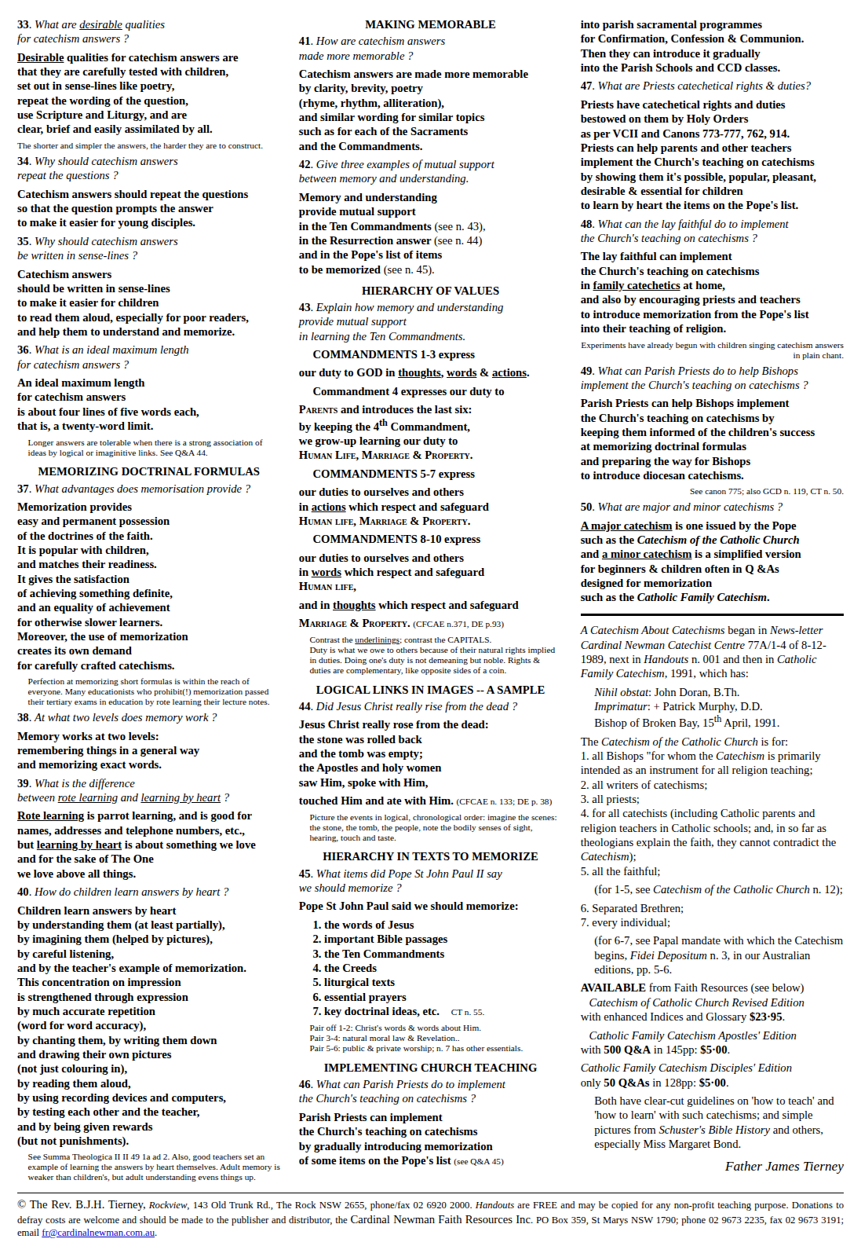33. What are desirable qualities
for catechism answers ?
Desirable qualities for catechism answers are
that they are carefully tested with children,
set out in sense-lines like poetry,
repeat the wording of the question,
use Scripture and Liturgy, and are
clear, brief and easily assimilated by all.
The shorter and simpler the answers, the harder they are to construct.
34. Why should catechism answers
repeat the questions ?
Catechism answers should repeat the questions
so that the question prompts the answer
to make it easier for young disciples.
35. Why should catechism answers
be written in sense-lines ?
Catechism answers
should be written in sense-lines
to make it easier for children
to read them aloud, especially for poor readers,
and help them to understand and memorize.
36. What is an ideal maximum length
for catechism answers ?
An ideal maximum length
for catechism answers
is about four lines of five words each,
that is, a twenty-word limit.
Longer answers are tolerable when there is a strong association of ideas by logical or imaginitive links. See Q&A 44.
Memorizing Doctrinal Formulas
37. What advantages does memorisation provide ?
Memorization provides
easy and permanent possession
of the doctrines of the faith.
It is popular with children,
and matches their readiness.
It gives the satisfaction
of achieving something definite,
and an equality of achievement
for otherwise slower learners.
Moreover, the use of memorization
creates its own demand
for carefully crafted catechisms.
Perfection at memorizing short formulas is within the reach of everyone. Many educationists who prohibit(!) memorization passed their tertiary exams in education by rote learning their lecture notes.
38. At what two levels does memory work ?
Memory works at two levels:
remembering things in a general way
and memorizing exact words.
39. What is the difference
between rote learning and learning by heart ?
Rote learning is parrot learning, and is good for
names, addresses and telephone numbers, etc.,
but learning by heart is about something we love
and for the sake of The One
we love above all things.
40. How do children learn answers by heart ?
Children learn answers by heart
by understanding them (at least partially),
by imagining them (helped by pictures),
by careful listening,
and by the teacher's example of memorization.
This concentration on impression
is strengthened through expression
by much accurate repetition
(word for word accuracy),
by chanting them, by writing them down
and drawing their own pictures
(not just colouring in),
by reading them aloud,
by using recording devices and computers,
by testing each other and the teacher,
and by being given rewards
(but not punishments).
See Summa Theologica II II 49 1a ad 2. Also, good teachers set an example of learning the answers by heart themselves. Adult memory is weaker than children's, but adult understanding evens things up.
Making Memorable
41. How are catechism answers
made more memorable ?
Catechism answers are made more memorable
by clarity, brevity, poetry
(rhyme, rhythm, alliteration),
and similar wording for similar topics
such as for each of the Sacraments
and the Commandments.
42. Give three examples of mutual support
between memory and understanding.
Memory and understanding
provide mutual support
in the Ten Commandments (see n. 43),
in the Resurrection answer (see n. 44)
and in the Pope's list of items
to be memorized (see n. 45).
Hierarchy of Values
43. Explain how memory and understanding
provide mutual support
in learning the Ten Commandments.
COMMANDMENTS 1-3 express
our duty to GOD in thoughts, words & actions.
Commandment 4 expresses our duty to
Parents and introduces the last six:
by keeping the 4th Commandment,
we grow-up learning our duty to
Human Life, Marriage & Property.
COMMANDMENTS 5-7 express
our duties to ourselves and others
in actions which respect and safeguard
Human life, Marriage & Property.
COMMANDMENTS 8-10 express
our duties to ourselves and others
in words which respect and safeguard
Human life,
and in thoughts which respect and safeguard
Marriage & Property. (CFCAE n.371, DE p.93)
Contrast the underlinings; contrast the CAPITALS.
Duty is what we owe to others because of their natural rights implied in duties. Doing one's duty is not demeaning but noble. Rights & duties are complementary, like opposite sides of a coin.
Logical Links in Images -- a sample
44. Did Jesus Christ really rise from the dead ?
Jesus Christ really rose from the dead:
the stone was rolled back
and the tomb was empty;
the Apostles and holy women
saw Him, spoke with Him,
touched Him and ate with Him. (CFCAE n. 133; DE p. 38)
Picture the events in logical, chronological order: imagine the scenes: the stone, the tomb, the people, note the bodily senses of sight, hearing, touch and taste.
Hierarchy in Texts to Memorize
45. What items did Pope St John Paul II say
we should memorize ?
Pope St John Paul said we should memorize:
the words of Jesus
important Bible passages
the Ten Commandments
the Creeds
liturgical texts
essential prayers
key doctrinal ideas, etc. CT n. 55.
Pair off 1-2: Christ's words & words about Him.
Pair 3-4: natural moral law & Revelation..
Pair 5-6: public & private worship; n. 7 has other essentials.
Implementing Church Teaching
46. What can Parish Priests do to implement
the Church's teaching on catechisms ?
Parish Priests can implement
the Church's teaching on catechisms
by gradually introducing memorization
of some items on the Pope's list (see Q&A 45)
into parish sacramental programmes
for Confirmation, Confession & Communion.
Then they can introduce it gradually
into the Parish Schools and CCD classes.
47. What are Priests catechetical rights & duties?
Priests have catechetical rights and duties
bestowed on them by Holy Orders
as per VCII and Canons 773-777, 762, 914.
Priests can help parents and other teachers
implement the Church's teaching on catechisms
by showing them it's possible, popular, pleasant,
desirable & essential for children
to learn by heart the items on the Pope's list.
48. What can the lay faithful do to implement
the Church's teaching on catechisms ?
The lay faithful can implement
the Church's teaching on catechisms
in family catechetics at home,
and also by encouraging priests and teachers
to introduce memorization from the Pope's list
into their teaching of religion.
Experiments have already begun with children singing catechism answers in plain chant.
49. What can Parish Priests do to help Bishops
implement the Church's teaching on catechisms ?
Parish Priests can help Bishops implement
the Church's teaching on catechisms by
keeping them informed of the children's success
at memorizing doctrinal formulas
and preparing the way for Bishops
to introduce diocesan catechisms.
See canon 775; also GCD n. 119, CT n. 50.
50. What are major and minor catechisms ?
A major catechism is one issued by the Pope
such as the Catechism of the Catholic Church
and a minor catechism is a simplified version
for beginners & children often in Q &As
designed for memorization
such as the Catholic Family Catechism.
A Catechism About Catechisms began in News-letter Cardinal Newman Catechist Centre 77A/1-4 of 8-12-1989, next in Handouts n. 001 and then in Catholic Family Catechism, 1991, which has:
Nihil obstat: John Doran, B.Th.
Imprimatur: + Patrick Murphy, D.D.
Bishop of Broken Bay, 15th April, 1991.
The Catechism of the Catholic Church is for:
1. all Bishops "for whom the Catechism is primarily intended as an instrument for all religion teaching;
2. all writers of catechisms;
3. all priests;
4. for all catechists (including Catholic parents and religion teachers in Catholic schools; and, in so far as theologians explain the faith, they cannot contradict the Catechism);
5. all the faithful;
(for 1-5, see Catechism of the Catholic Church n. 12);
6. Separated Brethren;
7. every individual;
(for 6-7, see Papal mandate with which the Catechism begins, Fidei Depositum n. 3, in our Australian editions, pp. 5-6.
AVAILABLE from Faith Resources (see below)
Catechism of Catholic Church Revised Edition
with enhanced Indices and Glossary $23·95.
Catholic Family Catechism Apostles' Edition
with 500 Q&A in 145pp: $5·00.
Catholic Family Catechism Disciples' Edition
only 50 Q&As in 128pp: $5·00.
Both have clear-cut guidelines on 'how to teach' and 'how to learn' with such catechisms; and simple pictures from Schuster's Bible History and others, especially Miss Margaret Bond.
Father James Tierney
© The Rev. B.J.H. Tierney, Rockview, 143 Old Trunk Rd., The Rock NSW 2655, phone/fax 02 6920 2000. Handouts are FREE and may be copied for any non-profit teaching purpose. Donations to defray costs are welcome and should be made to the publisher and distributor, the Cardinal Newman Faith Resources Inc. PO Box 359, St Marys NSW 1790; phone 02 9673 2235, fax 02 9673 3191; email fr@cardinalnewman.com.au.